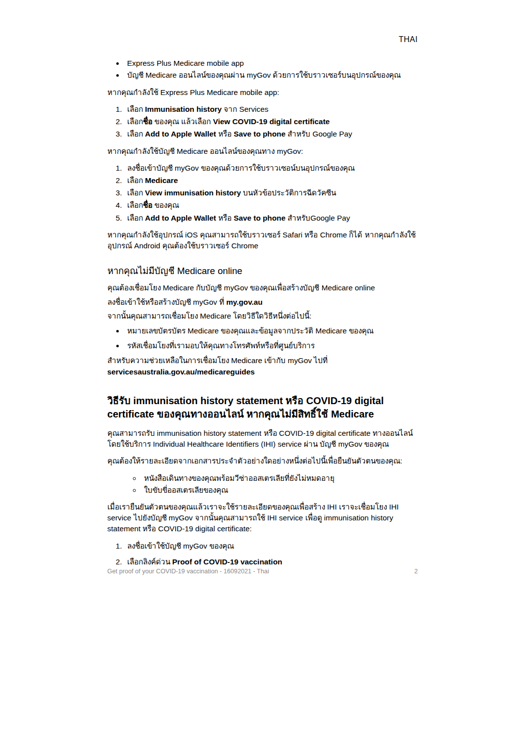THAI
Express Plus Medicare mobile app
บัญชี Medicare ออนไลน์ของคุณผ่าน myGov ด้วยการใช้บราวเซอร์บนอุปกรณ์ของคุณ
หากคุณกำลังใช้ Express Plus Medicare mobile app:
เลือก Immunisation history จาก Services
เลือกชื่อ ของคุณ แล้วเลือก View COVID-19 digital certificate
เลือก Add to Apple Wallet หรือ Save to phone สำหรับ Google Pay
หากคุณกำลังใช้บัญชี Medicare ออนไลน์ของคุณทาง myGov:
ลงชื่อเข้าบัญชี myGov ของคุณด้วยการใช้บราวเซอน์บนอุปกรณ์ของคุณ
เลือก Medicare
เลือก View immunisation history บนหัวข้อประวัติการฉีดวัคซีน
เลือกชื่อ ของคุณ
เลือก Add to Apple Wallet หรือ Save to phone สำหรับGoogle Pay
หากคุณกำลังใช้อุปกรณ์ iOS คุณสามารถใช้บราวเซอร์ Safari หรือ Chrome ก็ได้ หากคุณกำลังใช้อุปกรณ์ Android คุณต้องใช้บราวเซอร์ Chrome
หากคุณไม่มีบัญชี Medicare online
คุณต้องเชื่อมโยง Medicare กับบัญชี myGov ของคุณเพื่อสร้างบัญชี Medicare online
ลงชื่อเข้าใช้หรือสร้างบัญชี myGov ที่ my.gov.au
จากนั้นคุณสามารถเชื่อมโยง Medicare โดยวิธีใดวิธีหนึ่งต่อไปนี้:
หมายเลขบัตรบัตร Medicare ของคุณและข้อมูลจากประวัติ Medicare ของคุณ
รหัสเชื่อมโยงที่เรามอบให้คุณทางโทรศัพท์หรือที่ศูนย์บริการ
สำหรับความช่วยเหลือในการเชื่อมโยง Medicare เข้ากับ myGov ไปที่
servicesaustralia.gov.au/medicareguides
วิธีรับ immunisation history statement หรือ COVID-19 digital certificate ของคุณทางออนไลน์ หากคุณไม่มีสิทธิ์ใช้ Medicare
คุณสามารถรับ immunisation history statement หรือ COVID-19 digital certificate ทางออนไลน์โดยใช้บริการ Individual Healthcare Identifiers (IHI) service ผ่าน บัญชี myGov ของคุณ
คุณต้องให้รายละเอียดจากเอกสารประจำตัวอย่างใดอย่างหนึ่งต่อไปนี้เพื่อยืนยันตัวตนของคุณ:
หนังสือเดินทางของคุณพร้อมวีซ่าออสเตรเลียที่ยังไม่หมดอายุ
ใบขับขี่ออสเตรเลียของคุณ
เมื่อเรายืนยันตัวตนของคุณแล้วเราจะใช้รายละเอียดของคุณเพื่อสร้าง IHI เราจะเชื่อมโยง IHI service ไปยังบัญชี myGov จากนั้นคุณสามารถใช้ IHI service เพื่อดู immunisation history statement หรือ COVID-19 digital certificate:
ลงชื่อเข้าใช้บัญชี myGov ของคุณ
เลือกลิงค์ด่วน Proof of COVID-19 vaccination
Get proof of your COVID-19 vaccination - 16092021 - Thai 2